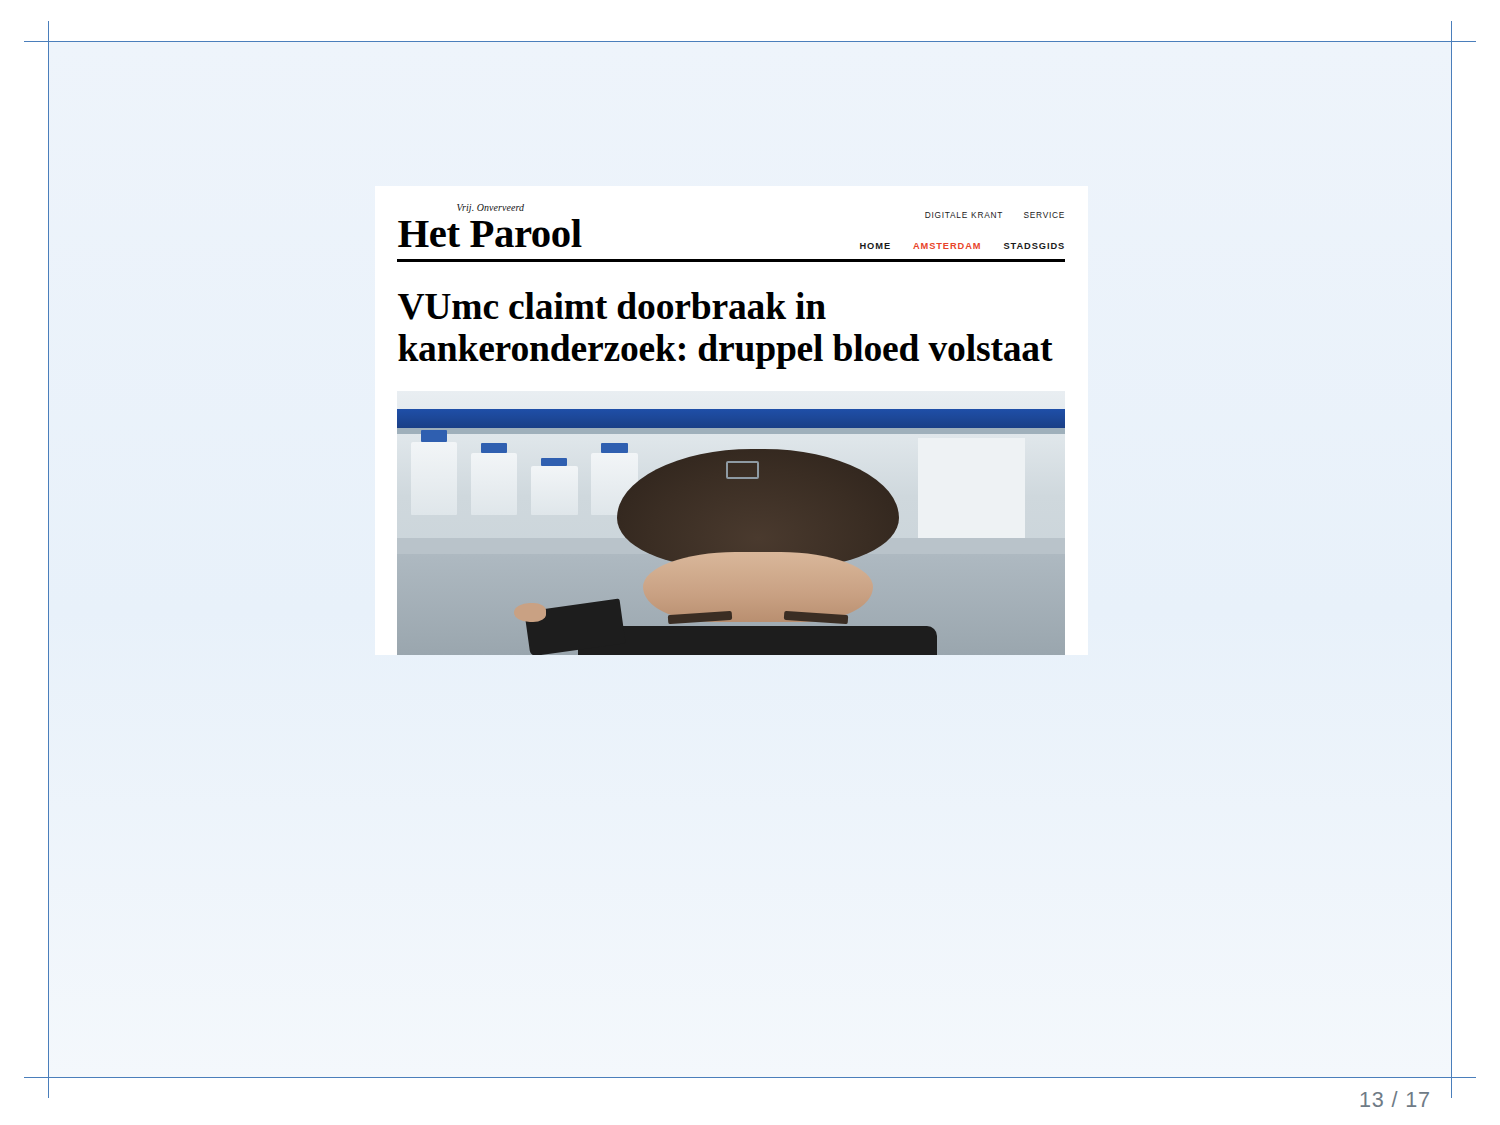Vrij. Onverveerd
Het Parool
DIGITALE KRANT SERVICE HOME AMSTERDAM STADSGIDS
VUmc claimt doorbraak in kankeronderzoek: druppel bloed volstaat
13 / 17